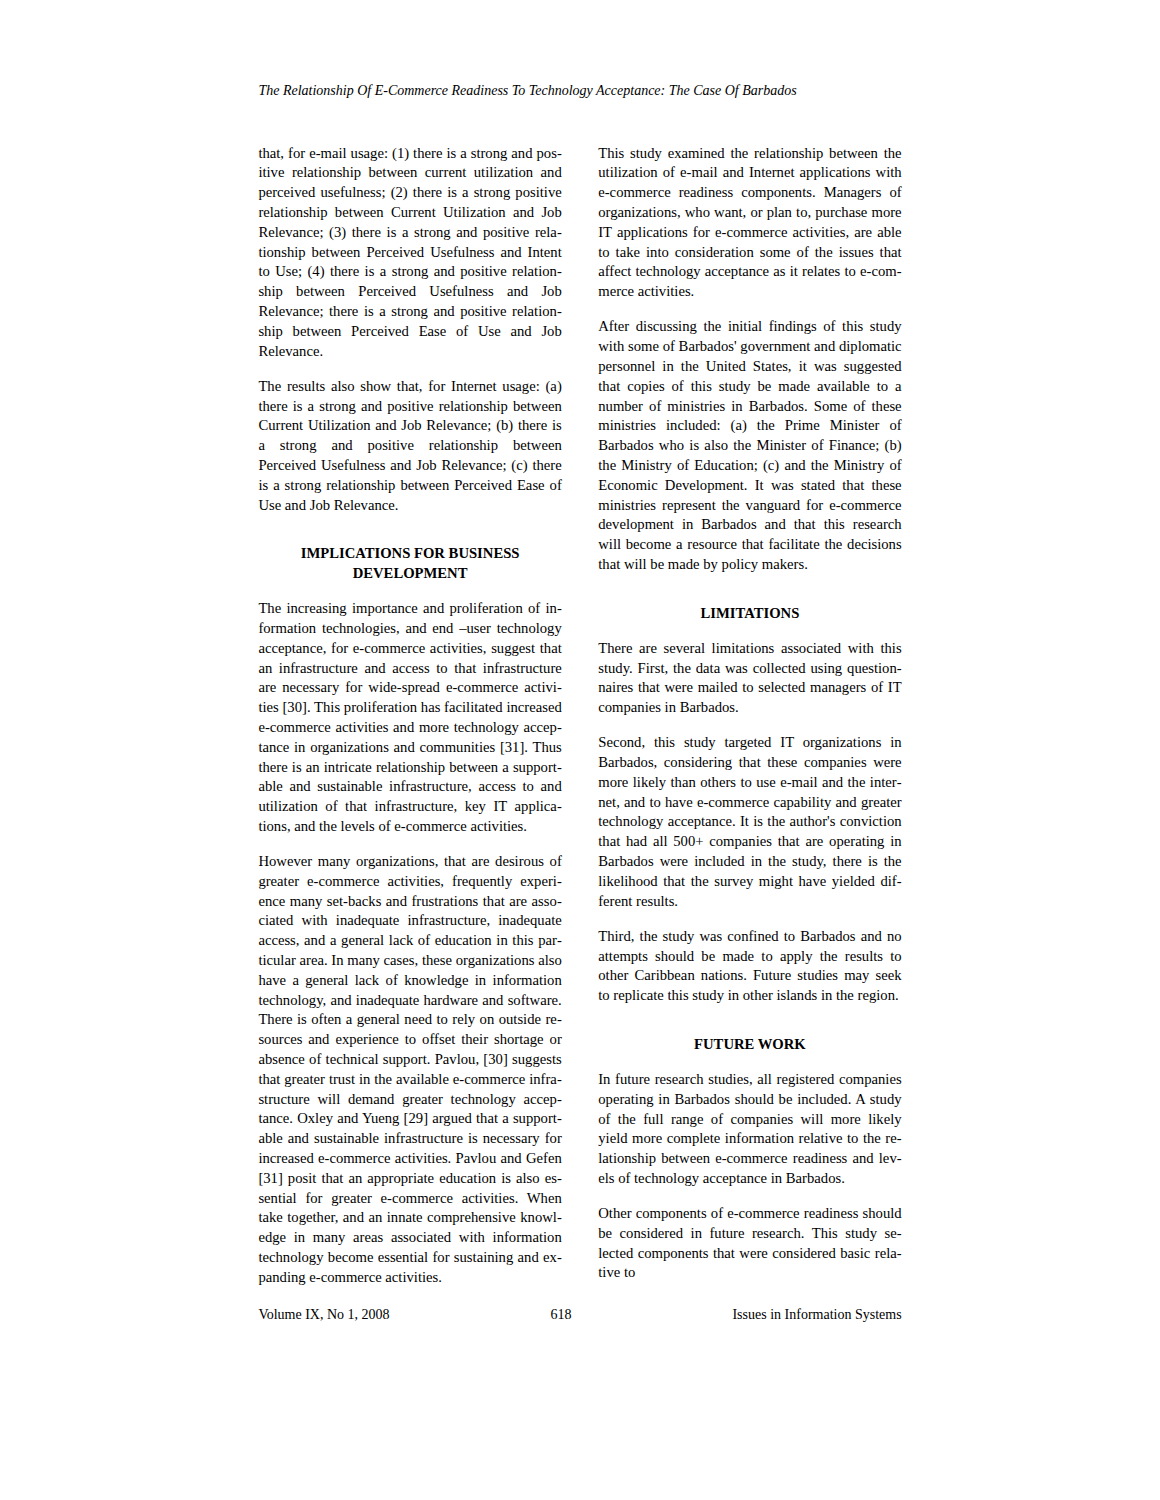The Relationship Of E-Commerce Readiness To Technology Acceptance: The Case Of Barbados
that, for e-mail usage: (1) there is a strong and positive relationship between current utilization and perceived usefulness; (2) there is a strong positive relationship between Current Utilization and Job Relevance; (3) there is a strong and positive relationship between Perceived Usefulness and Intent to Use; (4) there is a strong and positive relationship between Perceived Usefulness and Job Relevance; there is a strong and positive relationship between Perceived Ease of Use and Job Relevance.
The results also show that, for Internet usage: (a) there is a strong and positive relationship between Current Utilization and Job Relevance; (b) there is a strong and positive relationship between Perceived Usefulness and Job Relevance; (c) there is a strong relationship between Perceived Ease of Use and Job Relevance.
IMPLICATIONS FOR BUSINESS DEVELOPMENT
The increasing importance and proliferation of information technologies, and end –user technology acceptance, for e-commerce activities, suggest that an infrastructure and access to that infrastructure are necessary for wide-spread e-commerce activities [30]. This proliferation has facilitated increased e-commerce activities and more technology acceptance in organizations and communities [31]. Thus there is an intricate relationship between a supportable and sustainable infrastructure, access to and utilization of that infrastructure, key IT applications, and the levels of e-commerce activities.
However many organizations, that are desirous of greater e-commerce activities, frequently experience many set-backs and frustrations that are associated with inadequate infrastructure, inadequate access, and a general lack of education in this particular area. In many cases, these organizations also have a general lack of knowledge in information technology, and inadequate hardware and software. There is often a general need to rely on outside resources and experience to offset their shortage or absence of technical support. Pavlou, [30] suggests that greater trust in the available e-commerce infrastructure will demand greater technology acceptance. Oxley and Yueng [29] argued that a supportable and sustainable infrastructure is necessary for increased e-commerce activities. Pavlou and Gefen [31] posit that an appropriate education is also essential for greater e-commerce activities. When take together, and an innate comprehensive knowledge in many areas associated with information technology become essential for sustaining and expanding e-commerce activities.
This study examined the relationship between the utilization of e-mail and Internet applications with e-commerce readiness components. Managers of organizations, who want, or plan to, purchase more IT applications for e-commerce activities, are able to take into consideration some of the issues that affect technology acceptance as it relates to e-commerce activities.
After discussing the initial findings of this study with some of Barbados' government and diplomatic personnel in the United States, it was suggested that copies of this study be made available to a number of ministries in Barbados. Some of these ministries included: (a) the Prime Minister of Barbados who is also the Minister of Finance; (b) the Ministry of Education; (c) and the Ministry of Economic Development. It was stated that these ministries represent the vanguard for e-commerce development in Barbados and that this research will become a resource that facilitate the decisions that will be made by policy makers.
LIMITATIONS
There are several limitations associated with this study. First, the data was collected using questionnaires that were mailed to selected managers of IT companies in Barbados.
Second, this study targeted IT organizations in Barbados, considering that these companies were more likely than others to use e-mail and the internet, and to have e-commerce capability and greater technology acceptance. It is the author's conviction that had all 500+ companies that are operating in Barbados were included in the study, there is the likelihood that the survey might have yielded different results.
Third, the study was confined to Barbados and no attempts should be made to apply the results to other Caribbean nations. Future studies may seek to replicate this study in other islands in the region.
FUTURE WORK
In future research studies, all registered companies operating in Barbados should be included. A study of the full range of companies will more likely yield more complete information relative to the relationship between e-commerce readiness and levels of technology acceptance in Barbados.
Other components of e-commerce readiness should be considered in future research. This study selected components that were considered basic relative to
Volume IX, No 1, 2008
618
Issues in Information Systems